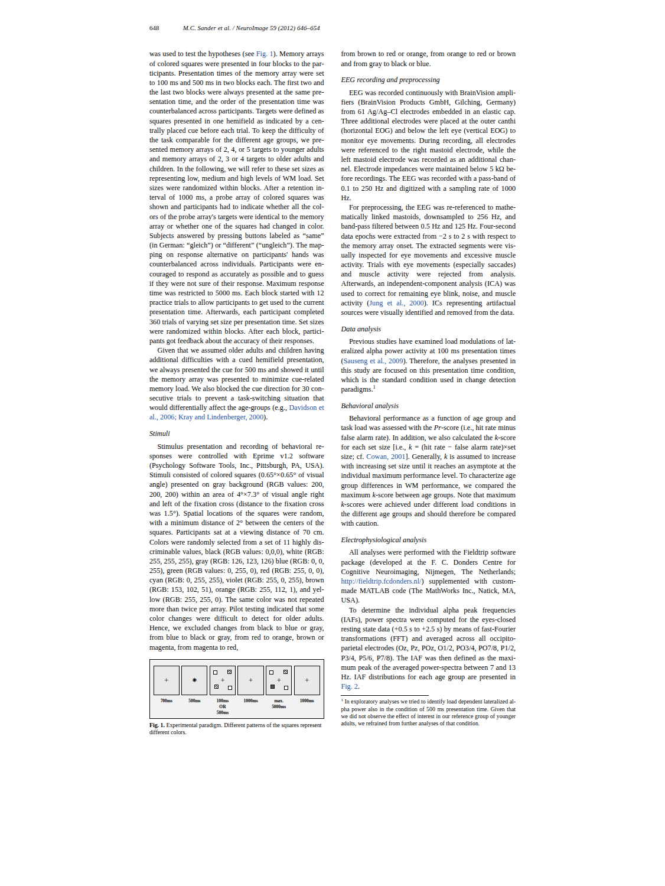648 M.C. Sander et al. / NeuroImage 59 (2012) 646–654
was used to test the hypotheses (see Fig. 1). Memory arrays of colored squares were presented in four blocks to the participants. Presentation times of the memory array were set to 100 ms and 500 ms in two blocks each. The first two and the last two blocks were always presented at the same presentation time, and the order of the presentation time was counterbalanced across participants. Targets were defined as squares presented in one hemifield as indicated by a centrally placed cue before each trial. To keep the difficulty of the task comparable for the different age groups, we presented memory arrays of 2, 4, or 5 targets to younger adults and memory arrays of 2, 3 or 4 targets to older adults and children. In the following, we will refer to these set sizes as representing low, medium and high levels of WM load. Set sizes were randomized within blocks. After a retention interval of 1000 ms, a probe array of colored squares was shown and participants had to indicate whether all the colors of the probe array's targets were identical to the memory array or whether one of the squares had changed in color. Subjects answered by pressing buttons labeled as “same” (in German: “gleich”) or “different” (“ungleich”). The mapping on response alternative on participants' hands was counterbalanced across individuals. Participants were encouraged to respond as accurately as possible and to guess if they were not sure of their response. Maximum response time was restricted to 5000 ms. Each block started with 12 practice trials to allow participants to get used to the current presentation time. Afterwards, each participant completed 360 trials of varying set size per presentation time. Set sizes were randomized within blocks. After each block, participants got feedback about the accuracy of their responses.
Given that we assumed older adults and children having additional difficulties with a cued hemifield presentation, we always presented the cue for 500 ms and showed it until the memory array was presented to minimize cue-related memory load. We also blocked the cue direction for 30 consecutive trials to prevent a task-switching situation that would differentially affect the age-groups (e.g., Davidson et al., 2006; Kray and Lindenberger, 2000).
Stimuli
Stimulus presentation and recording of behavioral responses were controlled with Eprime v1.2 software (Psychology Software Tools, Inc., Pittsburgh, PA, USA). Stimuli consisted of colored squares (0.65°×0.65° of visual angle) presented on gray background (RGB values: 200, 200, 200) within an area of 4°×7.3° of visual angle right and left of the fixation cross (distance to the fixation cross was 1.5°). Spatial locations of the squares were random, with a minimum distance of 2° between the centers of the squares. Participants sat at a viewing distance of 70 cm. Colors were randomly selected from a set of 11 highly discriminable values, black (RGB values: 0,0,0), white (RGB: 255, 255, 255), gray (RGB: 126, 123, 126) blue (RGB: 0, 0, 255), green (RGB values: 0, 255, 0), red (RGB: 255, 0, 0), cyan (RGB: 0, 255, 255), violet (RGB: 255, 0, 255), brown (RGB: 153, 102, 51), orange (RGB: 255, 112, 1), and yellow (RGB: 255, 255, 0). The same color was not repeated more than twice per array. Pilot testing indicated that some color changes were difficult to detect for older adults. Hence, we excluded changes from black to blue or gray, from blue to black or gray, from red to orange, brown or magenta, from magenta to red,
+
⁕
+
+
+
+
700ms
500ms
100ms
OR
500ms
1000ms
max.
5000ms
1000ms
Fig. 1. Experimental paradigm. Different patterns of the squares represent different colors.
from brown to red or orange, from orange to red or brown and from gray to black or blue.
EEG recording and preprocessing
EEG was recorded continuously with BrainVision amplifiers (BrainVision Products GmbH, Gilching, Germany) from 61 Ag/Ag–Cl electrodes embedded in an elastic cap. Three additional electrodes were placed at the outer canthi (horizontal EOG) and below the left eye (vertical EOG) to monitor eye movements. During recording, all electrodes were referenced to the right mastoid electrode, while the left mastoid electrode was recorded as an additional channel. Electrode impedances were maintained below 5 kΩ before recordings. The EEG was recorded with a pass-band of 0.1 to 250 Hz and digitized with a sampling rate of 1000 Hz.
For preprocessing, the EEG was re-referenced to mathematically linked mastoids, downsampled to 256 Hz, and band-pass filtered between 0.5 Hz and 125 Hz. Four-second data epochs were extracted from −2 s to 2 s with respect to the memory array onset. The extracted segments were visually inspected for eye movements and excessive muscle activity. Trials with eye movements (especially saccades) and muscle activity were rejected from analysis. Afterwards, an independent-component analysis (ICA) was used to correct for remaining eye blink, noise, and muscle activity (Jung et al., 2000). ICs representing artifactual sources were visually identified and removed from the data.
Data analysis
Previous studies have examined load modulations of lateralized alpha power activity at 100 ms presentation times (Sauseng et al., 2009). Therefore, the analyses presented in this study are focused on this presentation time condition, which is the standard condition used in change detection paradigms.1
Behavioral analysis
Behavioral performance as a function of age group and task load was assessed with the Pr-score (i.e., hit rate minus false alarm rate). In addition, we also calculated the k-score for each set size [i.e., k = (hit rate − false alarm rate)×set size; cf. Cowan, 2001]. Generally, k is assumed to increase with increasing set size until it reaches an asymptote at the individual maximum performance level. To characterize age group differences in WM performance, we compared the maximum k-score between age groups. Note that maximum k-scores were achieved under different load conditions in the different age groups and should therefore be compared with caution.
Electrophysiological analysis
All analyses were performed with the Fieldtrip software package (developed at the F. C. Donders Centre for Cognitive Neuroimaging, Nijmegen, The Netherlands; http://fieldtrip.fcdonders.nl/) supplemented with custom-made MATLAB code (The MathWorks Inc., Natick, MA, USA).
To determine the individual alpha peak frequencies (IAFs), power spectra were computed for the eyes-closed resting state data (+0.5 s to +2.5 s) by means of fast-Fourier transformations (FFT) and averaged across all occipito-parietal electrodes (Oz, Pz, POz, O1/2, PO3/4, PO7/8, P1/2, P3/4, P5/6, P7/8). The IAF was then defined as the maximum peak of the averaged power-spectra between 7 and 13 Hz. IAF distributions for each age group are presented in Fig. 2.
1 In exploratory analyses we tried to identify load dependent lateralized alpha power also in the condition of 500 ms presentation time. Given that we did not observe the effect of interest in our reference group of younger adults, we refrained from further analyses of that condition.